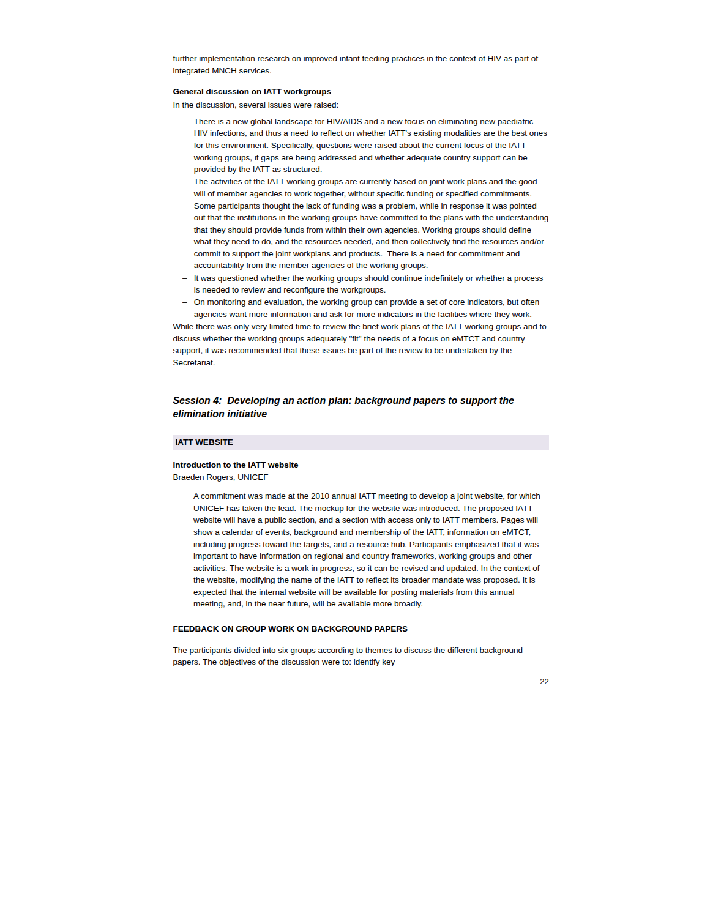further implementation research on improved infant feeding practices in the context of HIV as part of integrated MNCH services.
General discussion on IATT workgroups
In the discussion, several issues were raised:
There is a new global landscape for HIV/AIDS and a new focus on eliminating new paediatric HIV infections, and thus a need to reflect on whether IATT's existing modalities are the best ones for this environment. Specifically, questions were raised about the current focus of the IATT working groups, if gaps are being addressed and whether adequate country support can be provided by the IATT as structured.
The activities of the IATT working groups are currently based on joint work plans and the good will of member agencies to work together, without specific funding or specified commitments. Some participants thought the lack of funding was a problem, while in response it was pointed out that the institutions in the working groups have committed to the plans with the understanding that they should provide funds from within their own agencies. Working groups should define what they need to do, and the resources needed, and then collectively find the resources and/or commit to support the joint workplans and products. There is a need for commitment and accountability from the member agencies of the working groups.
It was questioned whether the working groups should continue indefinitely or whether a process is needed to review and reconfigure the workgroups.
On monitoring and evaluation, the working group can provide a set of core indicators, but often agencies want more information and ask for more indicators in the facilities where they work.
While there was only very limited time to review the brief work plans of the IATT working groups and to discuss whether the working groups adequately "fit" the needs of a focus on eMTCT and country support, it was recommended that these issues be part of the review to be undertaken by the Secretariat.
Session 4: Developing an action plan: background papers to support the elimination initiative
IATT WEBSITE
Introduction to the IATT website
Braeden Rogers, UNICEF
A commitment was made at the 2010 annual IATT meeting to develop a joint website, for which UNICEF has taken the lead. The mockup for the website was introduced. The proposed IATT website will have a public section, and a section with access only to IATT members. Pages will show a calendar of events, background and membership of the IATT, information on eMTCT, including progress toward the targets, and a resource hub. Participants emphasized that it was important to have information on regional and country frameworks, working groups and other activities. The website is a work in progress, so it can be revised and updated. In the context of the website, modifying the name of the IATT to reflect its broader mandate was proposed. It is expected that the internal website will be available for posting materials from this annual meeting, and, in the near future, will be available more broadly.
FEEDBACK ON GROUP WORK ON BACKGROUND PAPERS
The participants divided into six groups according to themes to discuss the different background papers. The objectives of the discussion were to: identify key
22